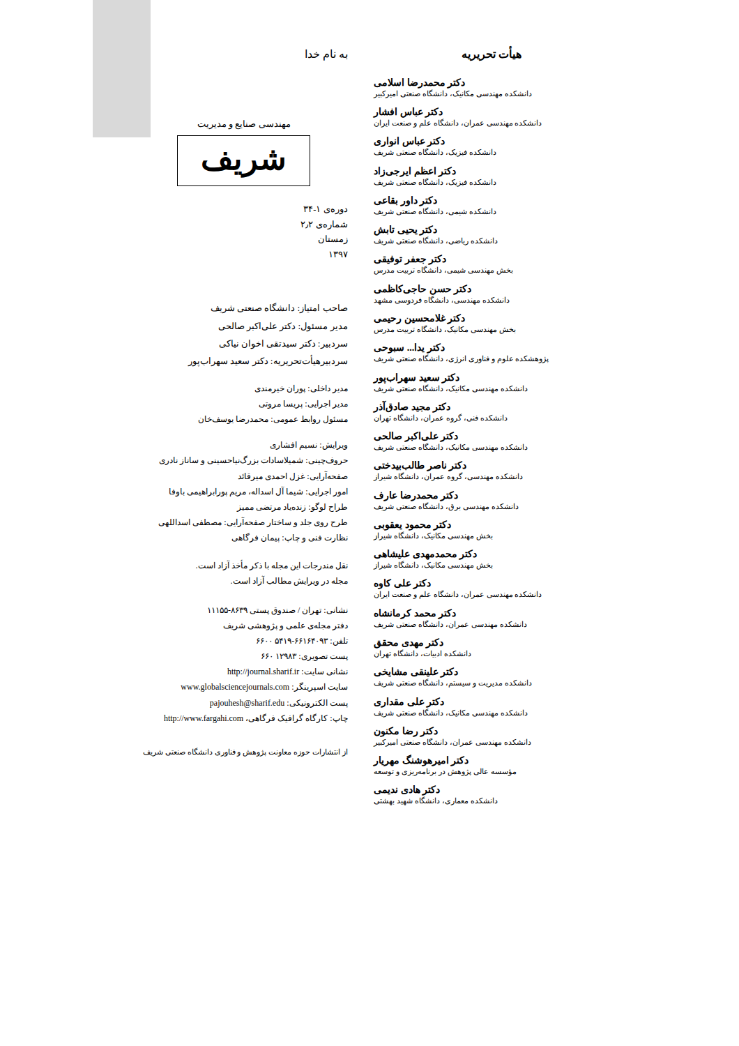هیأت تحریریه
دکتر محمدرضا اسلامی دانشکده مهندسی مکانیک، دانشگاه صنعتی امیرکبیر
دکتر عباس افشار دانشکده مهندسی عمران، دانشگاه علم و صنعت ایران
دکتر عباس انواری دانشکده فیزیک، دانشگاه صنعتی شریف
دکتر اعظم ایرجی‌زاد دانشکده فیزیک، دانشگاه صنعتی شریف
دکتر داور بقاعی دانشکده شیمی، دانشگاه صنعتی شریف
دکتر یحیی تابش دانشکده ریاضی، دانشگاه صنعتی شریف
دکتر جعفر توفیقی بخش مهندسی شیمی، دانشگاه تربیت مدرس
دکتر حسن حاجی‌کاظمی دانشکده مهندسی، دانشگاه فردوسی مشهد
دکتر غلامحسین رحیمی بخش مهندسی مکانیک، دانشگاه تربیت مدرس
دکتر یدا... سبوحی پژوهشکده علوم و فناوری انرژی، دانشگاه صنعتی شریف
دکتر سعید سهراب‌پور دانشکده مهندسی مکانیک، دانشگاه صنعتی شریف
دکتر مجید صادق‌آذر دانشکده فنی، گروه عمران، دانشگاه تهران
دکتر علی‌اکبر صالحی دانشکده مهندسی مکانیک، دانشگاه صنعتی شریف
دکتر ناصر طالب‌بیدختی دانشکده مهندسی، گروه عمران، دانشگاه شیراز
دکتر محمدرضا عارف دانشکده مهندسی برق، دانشگاه صنعتی شریف
دکتر محمود یعقوبی بخش مهندسی مکانیک، دانشگاه شیراز
دکتر محمدمهدی علیشاهی بخش مهندسی مکانیک، دانشگاه شیراز
دکتر علی کاوه دانشکده مهندسی عمران، دانشگاه علم و صنعت ایران
دکتر محمد کرمانشاه دانشکده مهندسی عمران، دانشگاه صنعتی شریف
دکتر مهدی محقق دانشکده ادبیات، دانشگاه تهران
دکتر علینقی مشایخی دانشکده مدیریت و سیستم، دانشگاه صنعتی شریف
دکتر علی مقداری دانشکده مهندسی مکانیک، دانشگاه صنعتی شریف
دکتر رضا مکنون دانشکده مهندسی عمران، دانشگاه صنعتی امیرکبیر
دکتر امیرهوشنگ مهریار مؤسسه عالی پژوهش در برنامه‌ریزی و توسعه
دکتر هادی ندیمی دانشکده معماری، دانشگاه شهید بهشتی
به نام خدا
مهندسی صنایع و مدیریت
شریف
دوره‌ی ۱-۳۴
شماره‌ی ۲٫۲
زمستان
۱۳۹۷
صاحب امتیاز: دانشگاه صنعتی شریف
مدیر مسئول: دکتر علی‌اکبر صالحی
سردبیر: دکتر سیدتقی اخوان نیاکی
سردبیرهیأت‌تحریریه: دکتر سعید سهراب‌پور
مدیر داخلی: پوران خیرمندی
مدیر اجرایی: پریسا مروتی
مسئول روابط عمومی: محمدرضا یوسف‌خان
ویرایش: نسیم افشاری
حروف‌چینی: شمیلاسادات بزرگ‌نیاحسینی و ساناز نادری
صفحه‌آرایی: غزل احمدی میرقائد
امور اجرایی: شیما آل اسداله، مریم پورابراهیمی باوفا
طراح لوگو: زنده‌یاد مرتضی ممیز
طرح روی جلد و ساختار صفحه‌آرایی: مصطفی اسداللهی
نظارت فنی و چاپ: پیمان فرگاهی
نقل مندرجات این مجله با ذکر مأخذ آزاد است.
مجله در ویرایش مطالب آزاد است.
نشانی: تهران / صندوق پستی ۸۶۳۹-۱۱۱۵۵
دفتر مجله‌ی علمی و پژوهشی شریف
تلفن: ۶۶۱۶۴۰۹۳-۵۴۱۹ ۶۶۰۰
پست تصویری: ۱۲۹۸۳ ۶۶۰
نشانی سایت: http://journal.sharif.ir
سایت اسپرینگر: www.globalsciencejournals.com
پست الکترونیکی: pajouhesh@sharif.edu
چاپ: کارگاه گرافیک فرگاهی، http://www.fargahi.com
از انتشارات حوزه معاونت پژوهش و فناوری دانشگاه صنعتی شریف